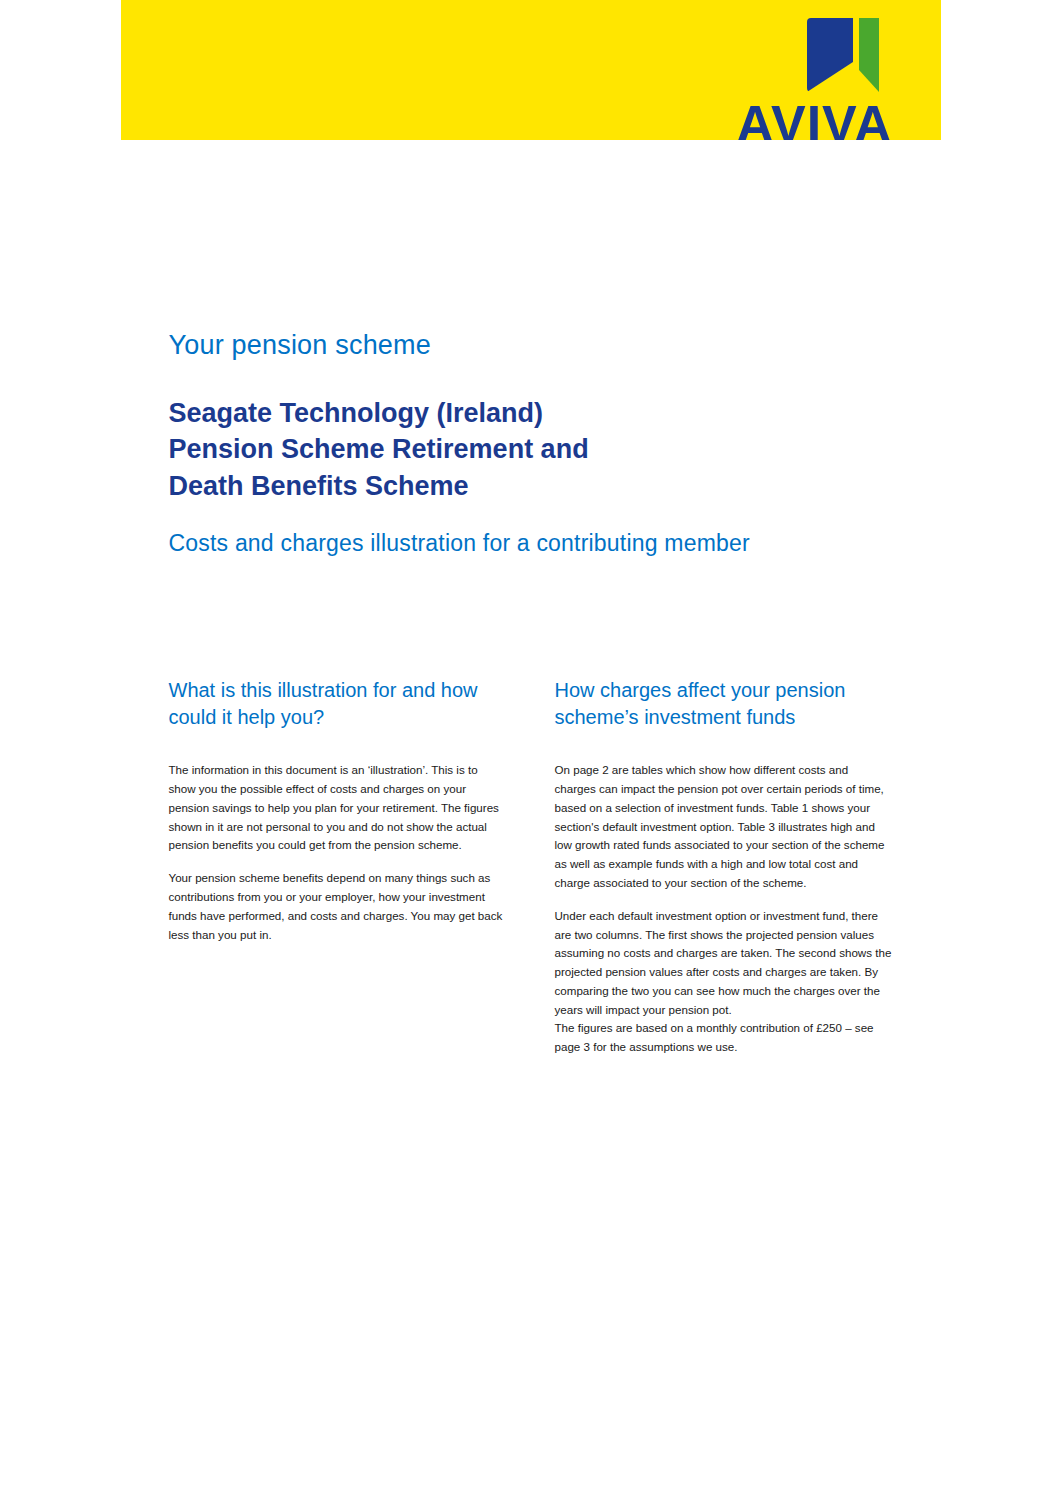AVIVA
Your pension scheme
Seagate Technology (Ireland)
Pension Scheme Retirement and
Death Benefits Scheme
Costs and charges illustration for a contributing member
What is this illustration for and how could it help you?
The information in this document is an ‘illustration’. This is to show you the possible effect of costs and charges on your pension savings to help you plan for your retirement. The figures shown in it are not personal to you and do not show the actual pension benefits you could get from the pension scheme.
Your pension scheme benefits depend on many things such as contributions from you or your employer, how your investment funds have performed, and costs and charges. You may get back less than you put in.
How charges affect your pension scheme’s investment funds
On page 2 are tables which show how different costs and charges can impact the pension pot over certain periods of time, based on a selection of investment funds. Table 1 shows your section's default investment option. Table 3 illustrates high and low growth rated funds associated to your section of the scheme as well as example funds with a high and low total cost and charge associated to your section of the scheme.
Under each default investment option or investment fund, there are two columns. The first shows the projected pension values assuming no costs and charges are taken. The second shows the projected pension values after costs and charges are taken. By comparing the two you can see how much the charges over the years will impact your pension pot.
The figures are based on a monthly contribution of £250 – see page 3 for the assumptions we use.